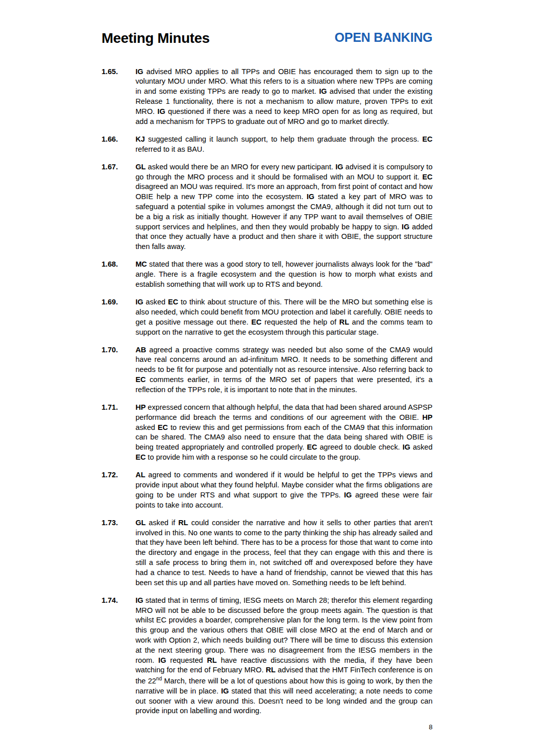Meeting Minutes
OPEN BANKING
1.65. IG advised MRO applies to all TPPs and OBIE has encouraged them to sign up to the voluntary MOU under MRO. What this refers to is a situation where new TPPs are coming in and some existing TPPs are ready to go to market. IG advised that under the existing Release 1 functionality, there is not a mechanism to allow mature, proven TPPs to exit MRO. IG questioned if there was a need to keep MRO open for as long as required, but add a mechanism for TPPS to graduate out of MRO and go to market directly.
1.66. KJ suggested calling it launch support, to help them graduate through the process. EC referred to it as BAU.
1.67. GL asked would there be an MRO for every new participant. IG advised it is compulsory to go through the MRO process and it should be formalised with an MOU to support it. EC disagreed an MOU was required. It's more an approach, from first point of contact and how OBIE help a new TPP come into the ecosystem. IG stated a key part of MRO was to safeguard a potential spike in volumes amongst the CMA9, although it did not turn out to be a big a risk as initially thought. However if any TPP want to avail themselves of OBIE support services and helplines, and then they would probably be happy to sign. IG added that once they actually have a product and then share it with OBIE, the support structure then falls away.
1.68. MC stated that there was a good story to tell, however journalists always look for the "bad" angle. There is a fragile ecosystem and the question is how to morph what exists and establish something that will work up to RTS and beyond.
1.69. IG asked EC to think about structure of this. There will be the MRO but something else is also needed, which could benefit from MOU protection and label it carefully. OBIE needs to get a positive message out there. EC requested the help of RL and the comms team to support on the narrative to get the ecosystem through this particular stage.
1.70. AB agreed a proactive comms strategy was needed but also some of the CMA9 would have real concerns around an ad-infinitum MRO. It needs to be something different and needs to be fit for purpose and potentially not as resource intensive. Also referring back to EC comments earlier, in terms of the MRO set of papers that were presented, it's a reflection of the TPPs role, it is important to note that in the minutes.
1.71. HP expressed concern that although helpful, the data that had been shared around ASPSP performance did breach the terms and conditions of our agreement with the OBIE. HP asked EC to review this and get permissions from each of the CMA9 that this information can be shared. The CMA9 also need to ensure that the data being shared with OBIE is being treated appropriately and controlled properly. EC agreed to double check. IG asked EC to provide him with a response so he could circulate to the group.
1.72. AL agreed to comments and wondered if it would be helpful to get the TPPs views and provide input about what they found helpful. Maybe consider what the firms obligations are going to be under RTS and what support to give the TPPs. IG agreed these were fair points to take into account.
1.73. GL asked if RL could consider the narrative and how it sells to other parties that aren't involved in this. No one wants to come to the party thinking the ship has already sailed and that they have been left behind. There has to be a process for those that want to come into the directory and engage in the process, feel that they can engage with this and there is still a safe process to bring them in, not switched off and overexposed before they have had a chance to test. Needs to have a hand of friendship, cannot be viewed that this has been set this up and all parties have moved on. Something needs to be left behind.
1.74. IG stated that in terms of timing, IESG meets on March 28; therefor this element regarding MRO will not be able to be discussed before the group meets again. The question is that whilst EC provides a boarder, comprehensive plan for the long term. Is the view point from this group and the various others that OBIE will close MRO at the end of March and or work with Option 2, which needs building out? There will be time to discuss this extension at the next steering group. There was no disagreement from the IESG members in the room. IG requested RL have reactive discussions with the media, if they have been watching for the end of February MRO. RL advised that the HMT FinTech conference is on the 22nd March, there will be a lot of questions about how this is going to work, by then the narrative will be in place. IG stated that this will need accelerating; a note needs to come out sooner with a view around this. Doesn't need to be long winded and the group can provide input on labelling and wording.
8